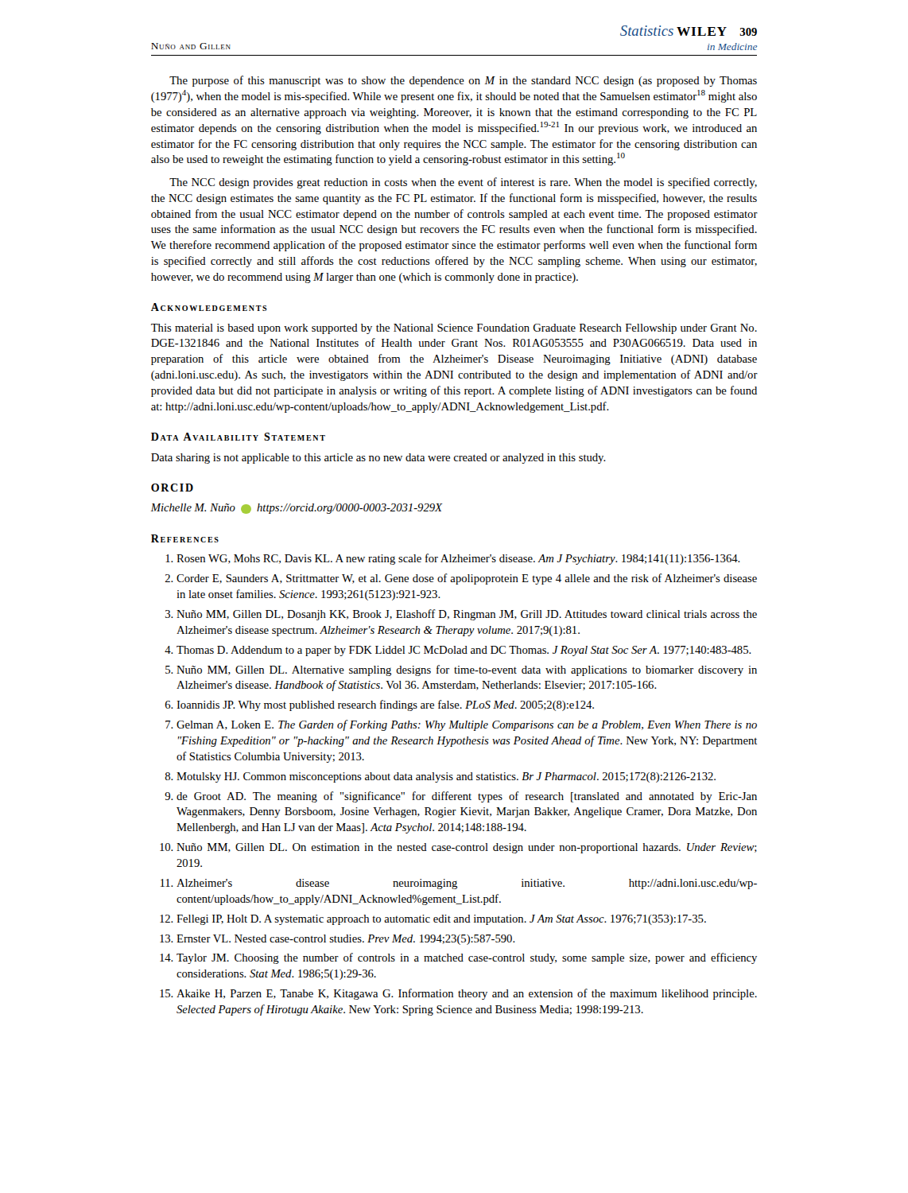Nuño and Gillen
Statistics WILEY 309
in Medicine
The purpose of this manuscript was to show the dependence on M in the standard NCC design (as proposed by Thomas (1977)4), when the model is mis-specified. While we present one fix, it should be noted that the Samuelsen estimator18 might also be considered as an alternative approach via weighting. Moreover, it is known that the estimand corresponding to the FC PL estimator depends on the censoring distribution when the model is misspecified.19-21 In our previous work, we introduced an estimator for the FC censoring distribution that only requires the NCC sample. The estimator for the censoring distribution can also be used to reweight the estimating function to yield a censoring-robust estimator in this setting.10
The NCC design provides great reduction in costs when the event of interest is rare. When the model is specified correctly, the NCC design estimates the same quantity as the FC PL estimator. If the functional form is misspecified, however, the results obtained from the usual NCC estimator depend on the number of controls sampled at each event time. The proposed estimator uses the same information as the usual NCC design but recovers the FC results even when the functional form is misspecified. We therefore recommend application of the proposed estimator since the estimator performs well even when the functional form is specified correctly and still affords the cost reductions offered by the NCC sampling scheme. When using our estimator, however, we do recommend using M larger than one (which is commonly done in practice).
Acknowledgements
This material is based upon work supported by the National Science Foundation Graduate Research Fellowship under Grant No. DGE-1321846 and the National Institutes of Health under Grant Nos. R01AG053555 and P30AG066519. Data used in preparation of this article were obtained from the Alzheimer's Disease Neuroimaging Initiative (ADNI) database (adni.loni.usc.edu). As such, the investigators within the ADNI contributed to the design and implementation of ADNI and/or provided data but did not participate in analysis or writing of this report. A complete listing of ADNI investigators can be found at: http://adni.loni.usc.edu/wp-content/uploads/how_to_apply/ADNI_Acknowledgement_List.pdf.
Data Availability Statement
Data sharing is not applicable to this article as no new data were created or analyzed in this study.
ORCID
Michelle M. Nuño https://orcid.org/0000-0003-2031-929X
References
Rosen WG, Mohs RC, Davis KL. A new rating scale for Alzheimer's disease. Am J Psychiatry. 1984;141(11):1356-1364.
Corder E, Saunders A, Strittmatter W, et al. Gene dose of apolipoprotein E type 4 allele and the risk of Alzheimer's disease in late onset families. Science. 1993;261(5123):921-923.
Nuño MM, Gillen DL, Dosanjh KK, Brook J, Elashoff D, Ringman JM, Grill JD. Attitudes toward clinical trials across the Alzheimer's disease spectrum. Alzheimer's Research & Therapy volume. 2017;9(1):81.
Thomas D. Addendum to a paper by FDK Liddel JC McDolad and DC Thomas. J Royal Stat Soc Ser A. 1977;140:483-485.
Nuño MM, Gillen DL. Alternative sampling designs for time-to-event data with applications to biomarker discovery in Alzheimer's disease. Handbook of Statistics. Vol 36. Amsterdam, Netherlands: Elsevier; 2017:105-166.
Ioannidis JP. Why most published research findings are false. PLoS Med. 2005;2(8):e124.
Gelman A, Loken E. The Garden of Forking Paths: Why Multiple Comparisons can be a Problem, Even When There is no "Fishing Expedition" or "p-hacking" and the Research Hypothesis was Posited Ahead of Time. New York, NY: Department of Statistics Columbia University; 2013.
Motulsky HJ. Common misconceptions about data analysis and statistics. Br J Pharmacol. 2015;172(8):2126-2132.
de Groot AD. The meaning of "significance" for different types of research [translated and annotated by Eric-Jan Wagenmakers, Denny Borsboom, Josine Verhagen, Rogier Kievit, Marjan Bakker, Angelique Cramer, Dora Matzke, Don Mellenbergh, and Han LJ van der Maas]. Acta Psychol. 2014;148:188-194.
Nuño MM, Gillen DL. On estimation in the nested case-control design under non-proportional hazards. Under Review; 2019.
Alzheimer's disease neuroimaging initiative. http://adni.loni.usc.edu/wp-content/uploads/how_to_apply/ADNI_Acknowled%gement_List.pdf.
Fellegi IP, Holt D. A systematic approach to automatic edit and imputation. J Am Stat Assoc. 1976;71(353):17-35.
Ernster VL. Nested case-control studies. Prev Med. 1994;23(5):587-590.
Taylor JM. Choosing the number of controls in a matched case-control study, some sample size, power and efficiency considerations. Stat Med. 1986;5(1):29-36.
Akaike H, Parzen E, Tanabe K, Kitagawa G. Information theory and an extension of the maximum likelihood principle. Selected Papers of Hirotugu Akaike. New York: Spring Science and Business Media; 1998:199-213.